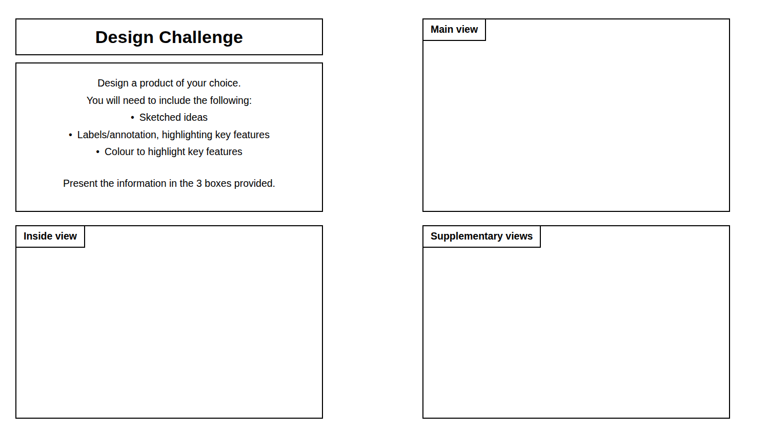Design Challenge
Design a product of your choice.
You will need to include the following:
Sketched ideas
Labels/annotation, highlighting key features
Colour to highlight key features
Present the information in the 3 boxes provided.
Main view
Inside view
Supplementary views